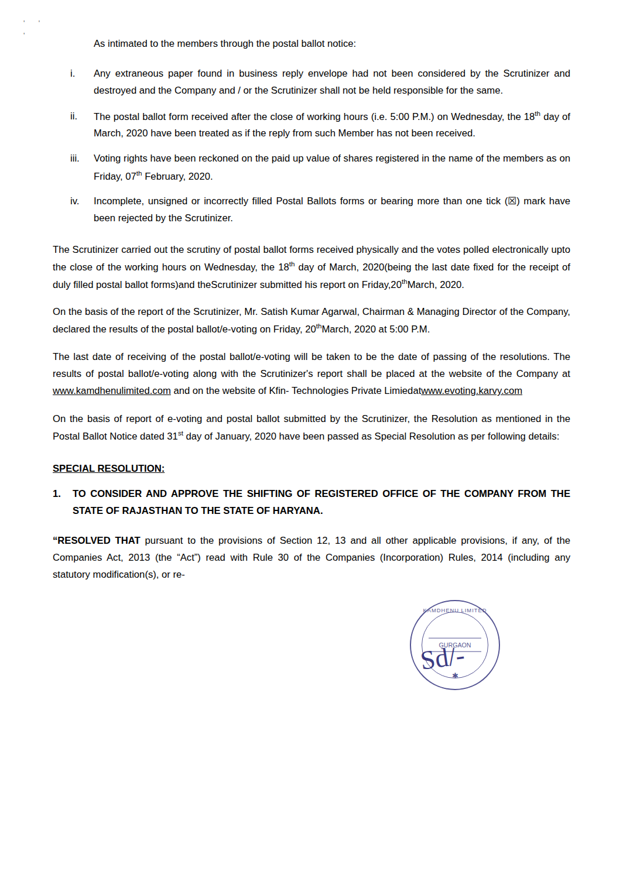' '
'
As intimated to the members through the postal ballot notice:
Any extraneous paper found in business reply envelope had not been considered by the Scrutinizer and destroyed and the Company and / or the Scrutinizer shall not be held responsible for the same.
The postal ballot form received after the close of working hours (i.e. 5:00 P.M.) on Wednesday, the 18th day of March, 2020 have been treated as if the reply from such Member has not been received.
Voting rights have been reckoned on the paid up value of shares registered in the name of the members as on Friday, 07th February, 2020.
Incomplete, unsigned or incorrectly filled Postal Ballots forms or bearing more than one tick (☒) mark have been rejected by the Scrutinizer.
The Scrutinizer carried out the scrutiny of postal ballot forms received physically and the votes polled electronically upto the close of the working hours on Wednesday, the 18th day of March, 2020(being the last date fixed for the receipt of duly filled postal ballot forms)and theScrutinizer submitted his report on Friday,20thMarch, 2020.
On the basis of the report of the Scrutinizer, Mr. Satish Kumar Agarwal, Chairman & Managing Director of the Company, declared the results of the postal ballot/e-voting on Friday, 20thMarch, 2020 at 5:00 P.M.
The last date of receiving of the postal ballot/e-voting will be taken to be the date of passing of the resolutions. The results of postal ballot/e-voting along with the Scrutinizer's report shall be placed at the website of the Company at www.kamdhenulimited.com and on the website of Kfin- Technologies Private Limiedatwww.evoting.karvy.com
On the basis of report of e-voting and postal ballot submitted by the Scrutinizer, the Resolution as mentioned in the Postal Ballot Notice dated 31st day of January, 2020 have been passed as Special Resolution as per following details:
SPECIAL RESOLUTION:
To consider and approve the shifting of registered office of the company from the state of Rajasthan to the state of Haryana.
“RESOLVED THAT pursuant to the provisions of Section 12, 13 and all other applicable provisions, if any, of the Companies Act, 2013 (the “Act”) read with Rule 30 of the Companies (Incorporation) Rules, 2014 (including any statutory modification(s), or re-
KAMDHENU LIMITED
GURGAON
✱
Sd/-